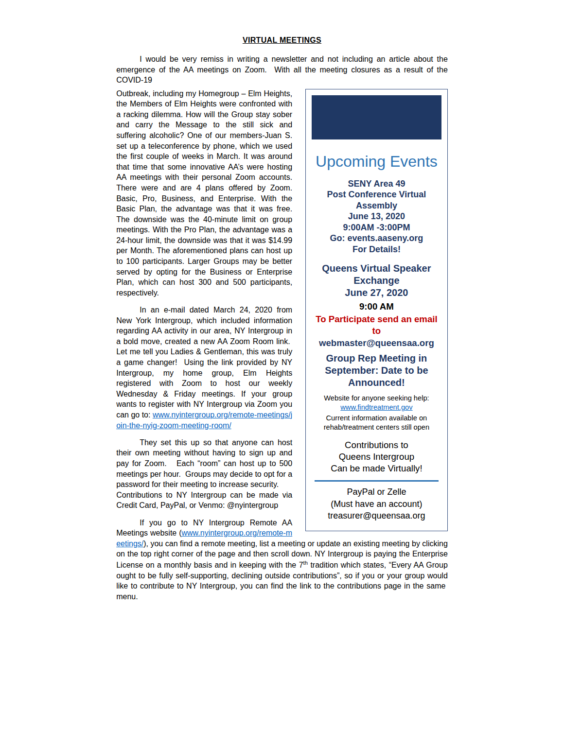VIRTUAL MEETINGS
I would be very remiss in writing a newsletter and not including an article about the emergence of the AA meetings on Zoom. With all the meeting closures as a result of the COVID-19
Upcoming Events
SENY Area 49
Post Conference Virtual Assembly
June 13, 2020
9:00AM -3:00PM
Go: events.aaseny.org
For Details!
Queens Virtual Speaker Exchange
June 27, 2020
9:00 AM
To Participate send an email to
webmaster@queensaa.org
Group Rep Meeting in September: Date to be Announced!
Website for anyone seeking help:
www.findtreatment.gov
Current information available on rehab/treatment centers still open
Contributions to
Queens Intergroup
Can be made Virtually!
PayPal or Zelle
(Must have an account)
treasurer@queensaa.org
Outbreak, including my Homegroup – Elm Heights, the Members of Elm Heights were confronted with a racking dilemma. How will the Group stay sober and carry the Message to the still sick and suffering alcoholic? One of our members-Juan S. set up a teleconference by phone, which we used the first couple of weeks in March. It was around that time that some innovative AA’s were hosting AA meetings with their personal Zoom accounts. There were and are 4 plans offered by Zoom. Basic, Pro, Business, and Enterprise. With the Basic Plan, the advantage was that it was free. The downside was the 40-minute limit on group meetings. With the Pro Plan, the advantage was a 24-hour limit, the downside was that it was $14.99 per Month. The aforementioned plans can host up to 100 participants. Larger Groups may be better served by opting for the Business or Enterprise Plan, which can host 300 and 500 participants, respectively.
In an e-mail dated March 24, 2020 from New York Intergroup, which included information regarding AA activity in our area, NY Intergroup in a bold move, created a new AA Zoom Room link. Let me tell you Ladies & Gentleman, this was truly a game changer! Using the link provided by NY Intergroup, my home group, Elm Heights registered with Zoom to host our weekly Wednesday & Friday meetings. If your group wants to register with NY Intergroup via Zoom you can go to: www.nyintergroup.org/remote-meetings/join-the-nyig-zoom-meeting-room/
They set this up so that anyone can host their own meeting without having to sign up and pay for Zoom. Each “room” can host up to 500 meetings per hour. Groups may decide to opt for a password for their meeting to increase security.
Contributions to NY Intergroup can be made via Credit Card, PayPal, or Venmo: @nyintergroup
If you go to NY Intergroup Remote AA Meetings website (www.nyintergroup.org/remote-meetings/), you can find a remote meeting, list a meeting or update an existing meeting by clicking on the top right corner of the page and then scroll down. NY Intergroup is paying the Enterprise License on a monthly basis and in keeping with the 7th tradition which states, “Every AA Group ought to be fully self-supporting, declining outside contributions”, so if you or your group would like to contribute to NY Intergroup, you can find the link to the contributions page in the same menu.